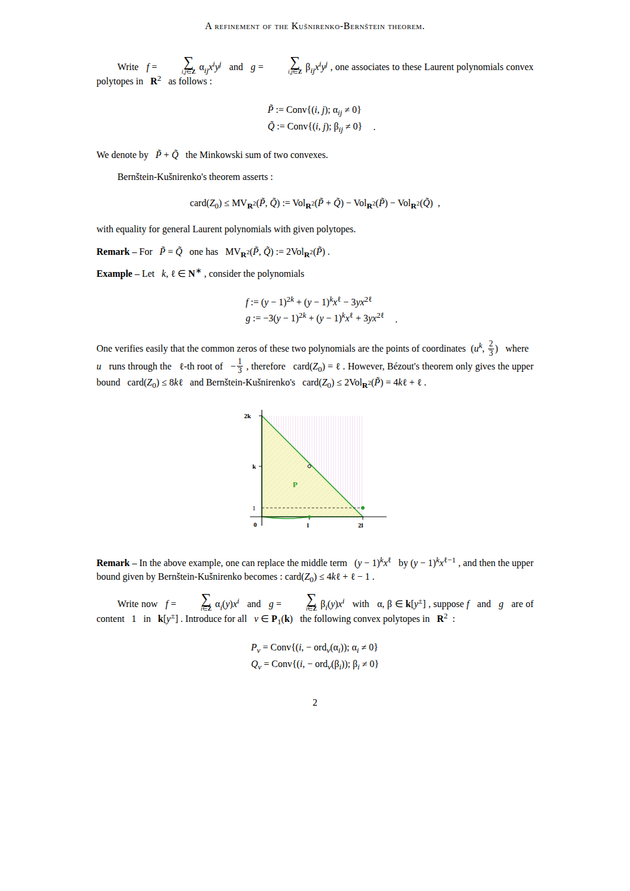A refinement of the Kušnirenko-Bernštein theorem.
Write f = ∑i,j∈Z αijxiyj and g = ∑i,j∈Z βijxiyj , one associates to these Laurent polynomials convex polytopes in R2 as follows :
P̃ := Conv{(i, j); αij ≠ 0} Q̃ := Conv{(i, j); βij ≠ 0} .
We denote by P̃ + Q̃ the Minkowski sum of two convexes.
Bernštein-Kušnirenko's theorem asserts :
card(Z0) ≤ MVR2(P̃, Q̃) := VolR2(P̃ + Q̃) − VolR2(P̃) − VolR2(Q̃) ,
with equality for general Laurent polynomials with given polytopes.
Remark – For P̃ = Q̃ one has MVR2(P̃, Q̃) := 2VolR2(P̃) .
Example – Let k, ℓ ∈ N∗ , consider the polynomials
f := (y − 1)2k + (y − 1)kxℓ − 3yx2ℓ g := −3(y − 1)2k + (y − 1)kxℓ + 3yx2ℓ .
One verifies easily that the common zeros of these two polynomials are the points of coordinates (uk, 23) where u runs through the ℓ-th root of −13 , therefore card(Z0) = ℓ . However, Bézout's theorem only gives the upper bound card(Z0) ≤ 8kℓ and Bernštein-Kušnirenko's card(Z0) ≤ 2VolR2(P̃) = 4kℓ + ℓ .
2k k 1 0 l 2l P
Remark – In the above example, one can replace the middle term (y − 1)kxℓ by (y − 1)kxℓ−1 , and then the upper bound given by Bernštein-Kušnirenko becomes : card(Z0) ≤ 4kℓ + ℓ − 1 .
Write now f = ∑i∈Z αi(y)xi and g = ∑i∈Z βi(y)xi with α, β ∈ k[y±] , suppose f and g are of content 1 in k[y±] . Introduce for all v ∈ P1(k) the following convex polytopes in R2 :
Pv = Conv{(i, − ordv(αi)); αi ≠ 0} Qv = Conv{(i, − ordv(βi)); βi ≠ 0}
2